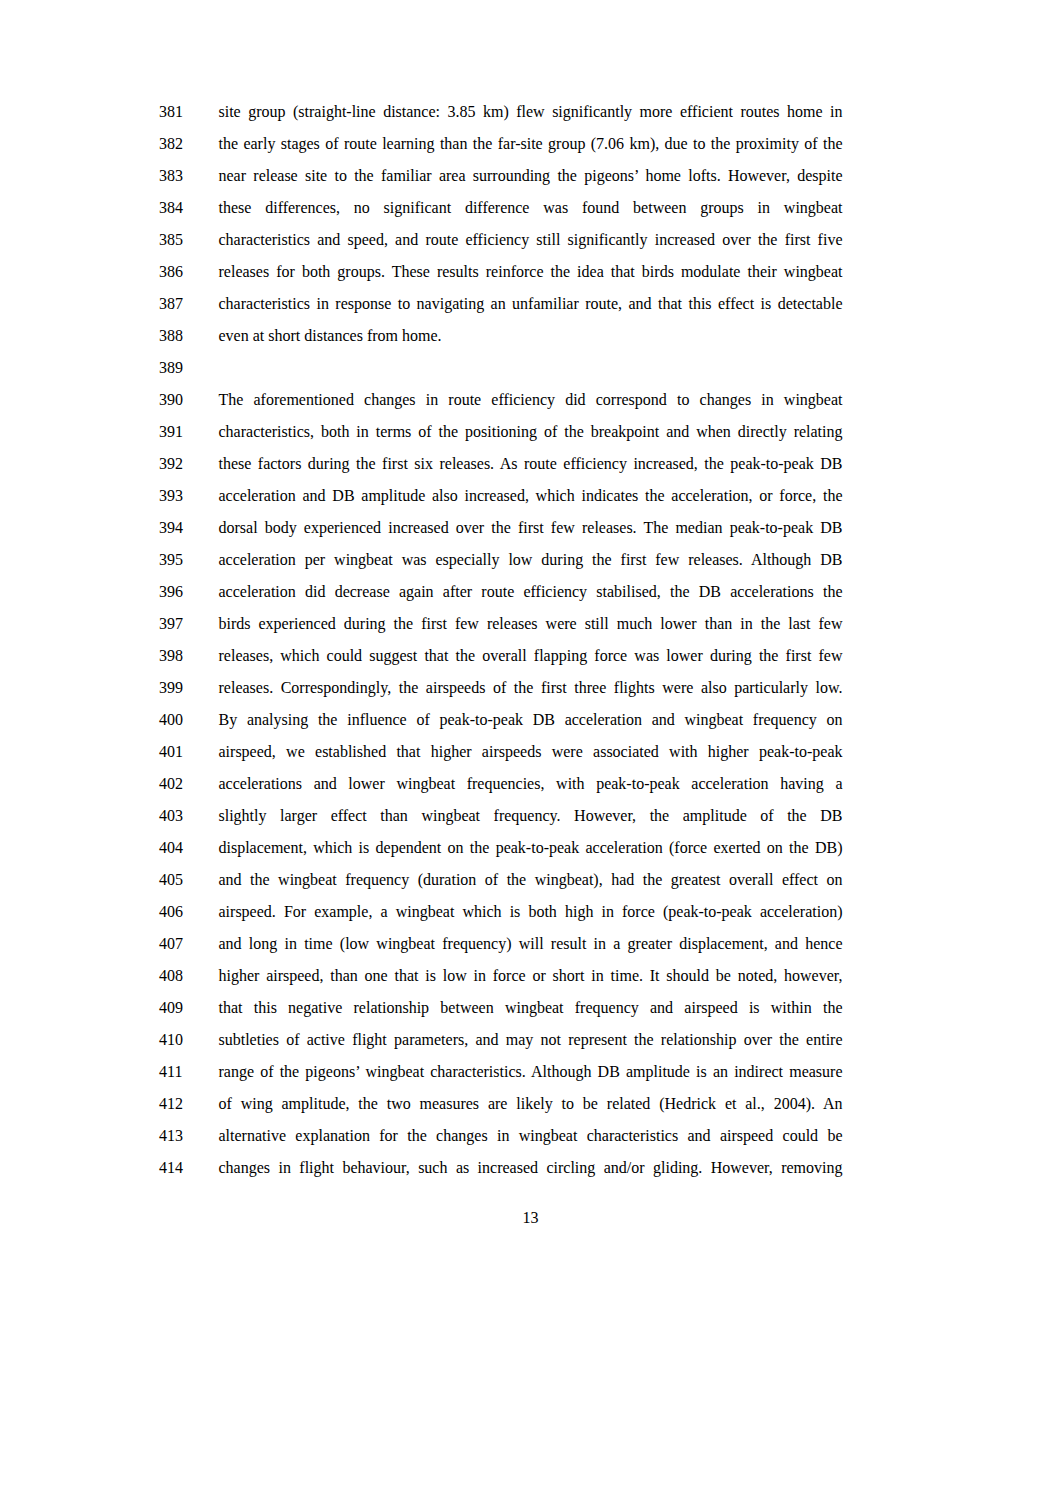site group (straight-line distance: 3.85 km) flew significantly more efficient routes home in
the early stages of route learning than the far-site group (7.06 km), due to the proximity of the
near release site to the familiar area surrounding the pigeons’ home lofts. However, despite
these differences, no significant difference was found between groups in wingbeat
characteristics and speed, and route efficiency still significantly increased over the first five
releases for both groups. These results reinforce the idea that birds modulate their wingbeat
characteristics in response to navigating an unfamiliar route, and that this effect is detectable
even at short distances from home.
The aforementioned changes in route efficiency did correspond to changes in wingbeat
characteristics, both in terms of the positioning of the breakpoint and when directly relating
these factors during the first six releases. As route efficiency increased, the peak-to-peak DB
acceleration and DB amplitude also increased, which indicates the acceleration, or force, the
dorsal body experienced increased over the first few releases. The median peak-to-peak DB
acceleration per wingbeat was especially low during the first few releases. Although DB
acceleration did decrease again after route efficiency stabilised, the DB accelerations the
birds experienced during the first few releases were still much lower than in the last few
releases, which could suggest that the overall flapping force was lower during the first few
releases. Correspondingly, the airspeeds of the first three flights were also particularly low.
By analysing the influence of peak-to-peak DB acceleration and wingbeat frequency on
airspeed, we established that higher airspeeds were associated with higher peak-to-peak
accelerations and lower wingbeat frequencies, with peak-to-peak acceleration having a
slightly larger effect than wingbeat frequency. However, the amplitude of the DB
displacement, which is dependent on the peak-to-peak acceleration (force exerted on the DB)
and the wingbeat frequency (duration of the wingbeat), had the greatest overall effect on
airspeed. For example, a wingbeat which is both high in force (peak-to-peak acceleration)
and long in time (low wingbeat frequency) will result in a greater displacement, and hence
higher airspeed, than one that is low in force or short in time. It should be noted, however,
that this negative relationship between wingbeat frequency and airspeed is within the
subtleties of active flight parameters, and may not represent the relationship over the entire
range of the pigeons’ wingbeat characteristics. Although DB amplitude is an indirect measure
of wing amplitude, the two measures are likely to be related (Hedrick et al., 2004). An
alternative explanation for the changes in wingbeat characteristics and airspeed could be
changes in flight behaviour, such as increased circling and/or gliding. However, removing
13